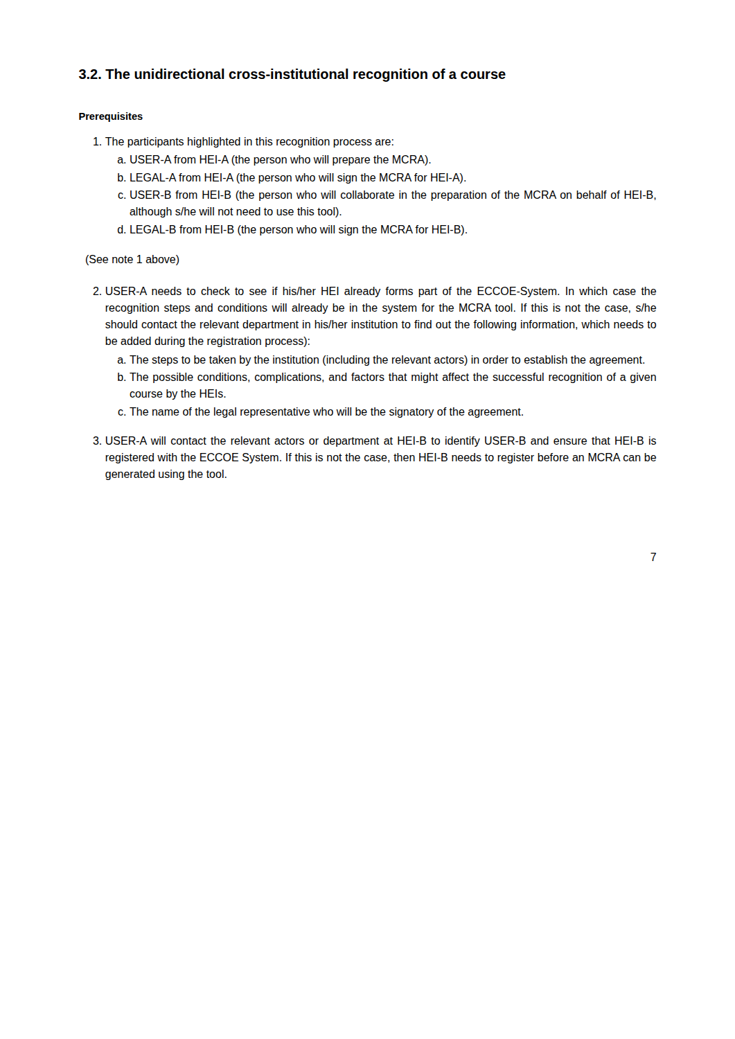3.2. The unidirectional cross-institutional recognition of a course
Prerequisites
The participants highlighted in this recognition process are:
USER-A from HEI-A (the person who will prepare the MCRA).
LEGAL-A from HEI-A (the person who will sign the MCRA for HEI-A).
USER-B from HEI-B (the person who will collaborate in the preparation of the MCRA on behalf of HEI-B, although s/he will not need to use this tool).
LEGAL-B from HEI-B (the person who will sign the MCRA for HEI-B).
(See note 1 above)
USER-A needs to check to see if his/her HEI already forms part of the ECCOE-System. In which case the recognition steps and conditions will already be in the system for the MCRA tool. If this is not the case, s/he should contact the relevant department in his/her institution to find out the following information, which needs to be added during the registration process):
The steps to be taken by the institution (including the relevant actors) in order to establish the agreement.
The possible conditions, complications, and factors that might affect the successful recognition of a given course by the HEIs.
The name of the legal representative who will be the signatory of the agreement.
USER-A will contact the relevant actors or department at HEI-B to identify USER-B and ensure that HEI-B is registered with the ECCOE System. If this is not the case, then HEI-B needs to register before an MCRA can be generated using the tool.
7